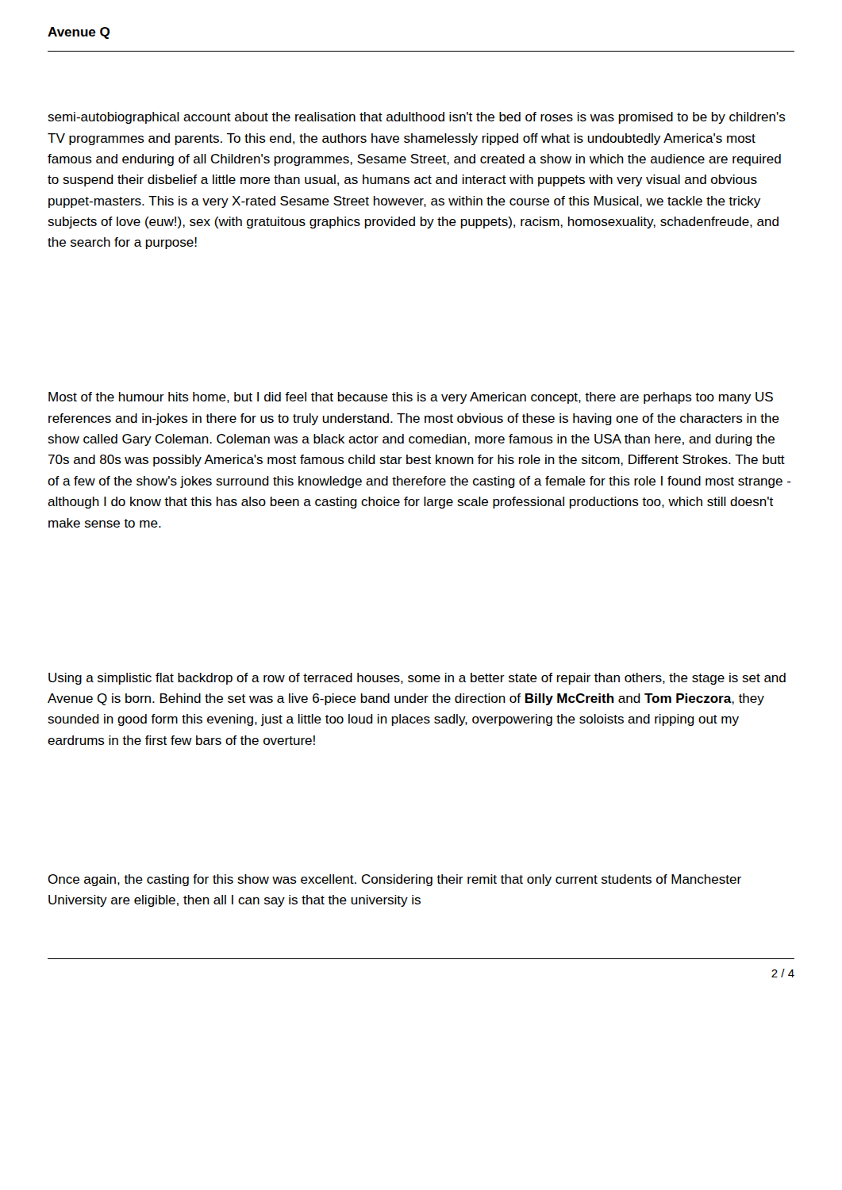Avenue Q
semi-autobiographical account about the realisation that adulthood isn't the bed of roses is was promised to be by children's TV programmes and parents. To this end, the authors have shamelessly ripped off what is undoubtedly America's most famous and enduring of all Children's programmes, Sesame Street, and created a show in which the audience are required to suspend their disbelief a little more than usual, as humans act and interact with puppets with very visual and obvious puppet-masters. This is a very X-rated Sesame Street however, as within the course of this Musical, we tackle the tricky subjects of love (euw!), sex (with gratuitous graphics provided by the puppets), racism, homosexuality, schadenfreude, and the search for a purpose!
Most of the humour hits home, but I did feel that because this is a very American concept, there are perhaps too many US references and in-jokes in there for us to truly understand. The most obvious of these is having one of the characters in the show called Gary Coleman. Coleman was a black actor and comedian, more famous in the USA than here, and during the 70s and 80s was possibly America's most famous child star best known for his role in the sitcom, Different Strokes. The butt of a few of the show's jokes surround this knowledge and therefore the casting of a female for this role I found most strange - although I do know that this has also been a casting choice for large scale professional productions too, which still doesn't make sense to me.
Using a simplistic flat backdrop of a row of terraced houses, some in a better state of repair than others, the stage is set and Avenue Q is born. Behind the set was a live 6-piece band under the direction of Billy McCreith and Tom Pieczora, they sounded in good form this evening, just a little too loud in places sadly, overpowering the soloists and ripping out my eardrums in the first few bars of the overture!
Once again, the casting for this show was excellent. Considering their remit that only current students of Manchester University are eligible, then all I can say is that the university is
2 / 4